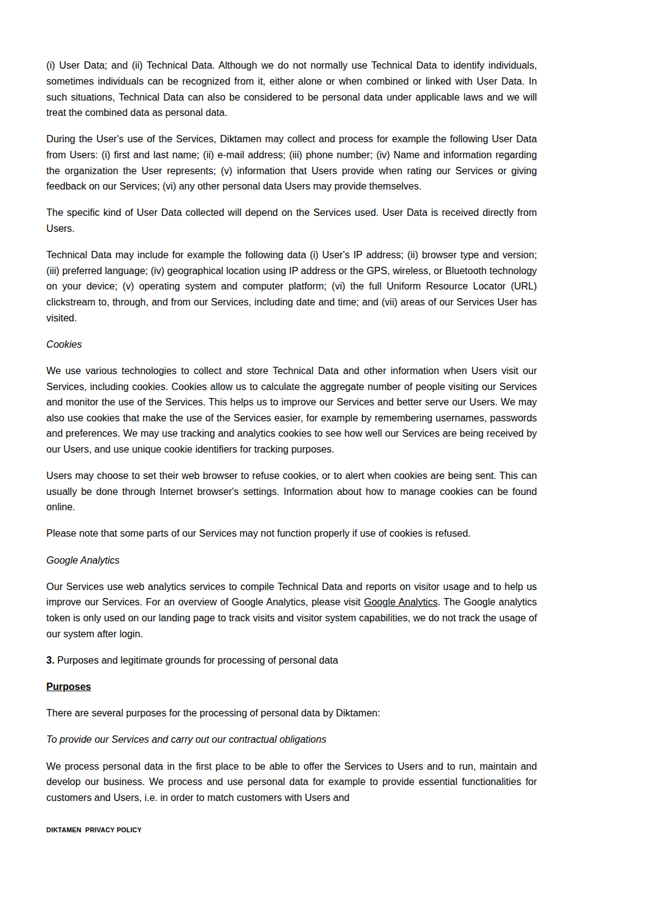(i) User Data; and (ii) Technical Data. Although we do not normally use Technical Data to identify individuals, sometimes individuals can be recognized from it, either alone or when combined or linked with User Data. In such situations, Technical Data can also be considered to be personal data under applicable laws and we will treat the combined data as personal data.
During the User's use of the Services, Diktamen may collect and process for example the following User Data from Users: (i) first and last name; (ii) e-mail address; (iii) phone number; (iv) Name and information regarding the organization the User represents; (v) information that Users provide when rating our Services or giving feedback on our Services; (vi) any other personal data Users may provide themselves.
The specific kind of User Data collected will depend on the Services used. User Data is received directly from Users.
Technical Data may include for example the following data (i) User's IP address; (ii) browser type and version; (iii) preferred language; (iv) geographical location using IP address or the GPS, wireless, or Bluetooth technology on your device; (v) operating system and computer platform; (vi) the full Uniform Resource Locator (URL) clickstream to, through, and from our Services, including date and time; and (vii) areas of our Services User has visited.
Cookies
We use various technologies to collect and store Technical Data and other information when Users visit our Services, including cookies. Cookies allow us to calculate the aggregate number of people visiting our Services and monitor the use of the Services. This helps us to improve our Services and better serve our Users. We may also use cookies that make the use of the Services easier, for example by remembering usernames, passwords and preferences. We may use tracking and analytics cookies to see how well our Services are being received by our Users, and use unique cookie identifiers for tracking purposes.
Users may choose to set their web browser to refuse cookies, or to alert when cookies are being sent. This can usually be done through Internet browser's settings. Information about how to manage cookies can be found online.
Please note that some parts of our Services may not function properly if use of cookies is refused.
Google Analytics
Our Services use web analytics services to compile Technical Data and reports on visitor usage and to help us improve our Services. For an overview of Google Analytics, please visit Google Analytics. The Google analytics token is only used on our landing page to track visits and visitor system capabilities, we do not track the usage of our system after login.
3. Purposes and legitimate grounds for processing of personal data
Purposes
There are several purposes for the processing of personal data by Diktamen:
To provide our Services and carry out our contractual obligations
We process personal data in the first place to be able to offer the Services to Users and to run, maintain and develop our business. We process and use personal data for example to provide essential functionalities for customers and Users, i.e. in order to match customers with Users and
DIKTAMEN PRIVACY POLICY